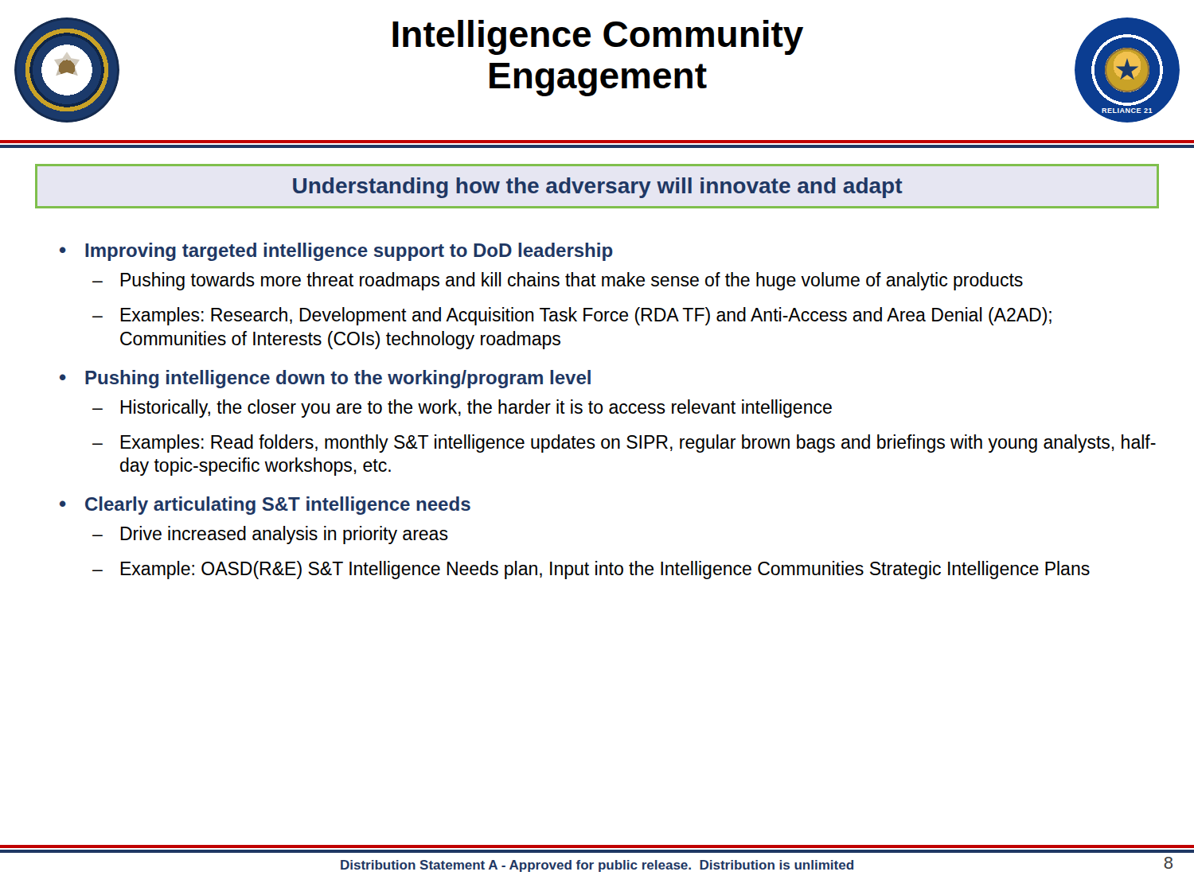RELIANCE 21
Intelligence Community
Engagement
Understanding how the adversary will innovate and adapt
Improving targeted intelligence support to DoD leadership
Pushing towards more threat roadmaps and kill chains that make sense of the huge volume of analytic products
Examples: Research, Development and Acquisition Task Force (RDA TF) and Anti-Access and Area Denial (A2AD); Communities of Interests (COIs) technology roadmaps
Pushing intelligence down to the working/program level
Historically, the closer you are to the work, the harder it is to access relevant intelligence
Examples: Read folders, monthly S&T intelligence updates on SIPR, regular brown bags and briefings with young analysts, half-day topic-specific workshops, etc.
Clearly articulating S&T intelligence needs
Drive increased analysis in priority areas
Example: OASD(R&E) S&T Intelligence Needs plan, Input into the Intelligence Communities Strategic Intelligence Plans
Distribution Statement A - Approved for public release. Distribution is unlimited
8